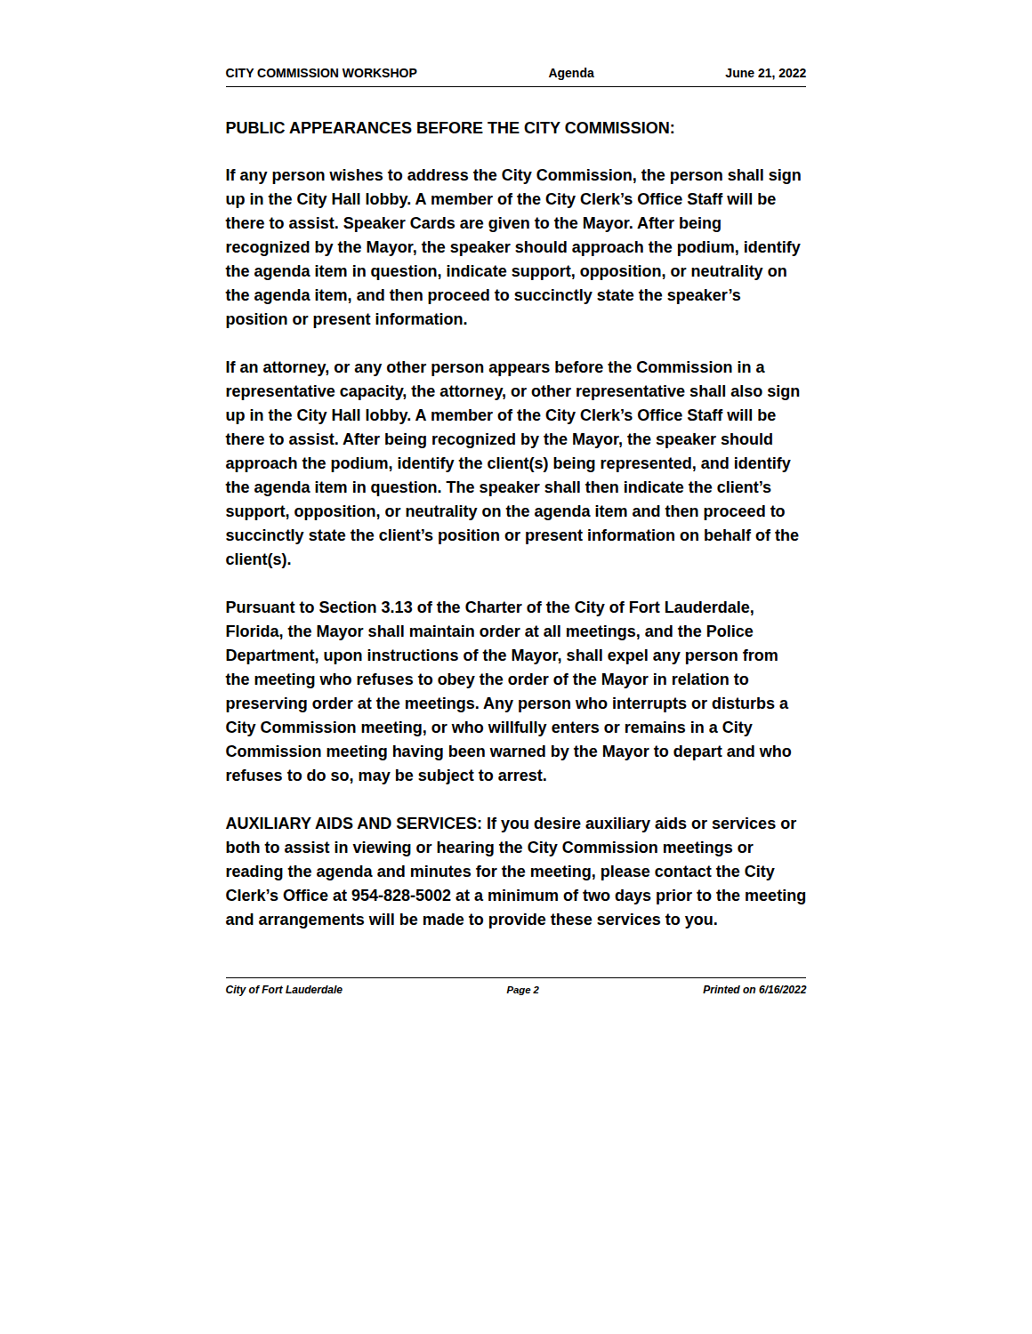CITY COMMISSION WORKSHOP
Agenda
June 21, 2022
PUBLIC APPEARANCES BEFORE THE CITY COMMISSION:
If any person wishes to address the City Commission, the person shall sign up in the City Hall lobby. A member of the City Clerk’s Office Staff will be there to assist. Speaker Cards are given to the Mayor. After being recognized by the Mayor, the speaker should approach the podium, identify the agenda item in question, indicate support, opposition, or neutrality on the agenda item, and then proceed to succinctly state the speaker’s position or present information.
If an attorney, or any other person appears before the Commission in a representative capacity, the attorney, or other representative shall also sign up in the City Hall lobby. A member of the City Clerk’s Office Staff will be there to assist. After being recognized by the Mayor, the speaker should approach the podium, identify the client(s) being represented, and identify the agenda item in question. The speaker shall then indicate the client’s support, opposition, or neutrality on the agenda item and then proceed to succinctly state the client’s position or present information on behalf of the client(s).
Pursuant to Section 3.13 of the Charter of the City of Fort Lauderdale, Florida, the Mayor shall maintain order at all meetings, and the Police Department, upon instructions of the Mayor, shall expel any person from the meeting who refuses to obey the order of the Mayor in relation to preserving order at the meetings. Any person who interrupts or disturbs a City Commission meeting, or who willfully enters or remains in a City Commission meeting having been warned by the Mayor to depart and who refuses to do so, may be subject to arrest.
AUXILIARY AIDS AND SERVICES: If you desire auxiliary aids or services or both to assist in viewing or hearing the City Commission meetings or reading the agenda and minutes for the meeting, please contact the City Clerk’s Office at 954-828-5002 at a minimum of two days prior to the meeting and arrangements will be made to provide these services to you.
City of Fort Lauderdale
Page 2
Printed on 6/16/2022